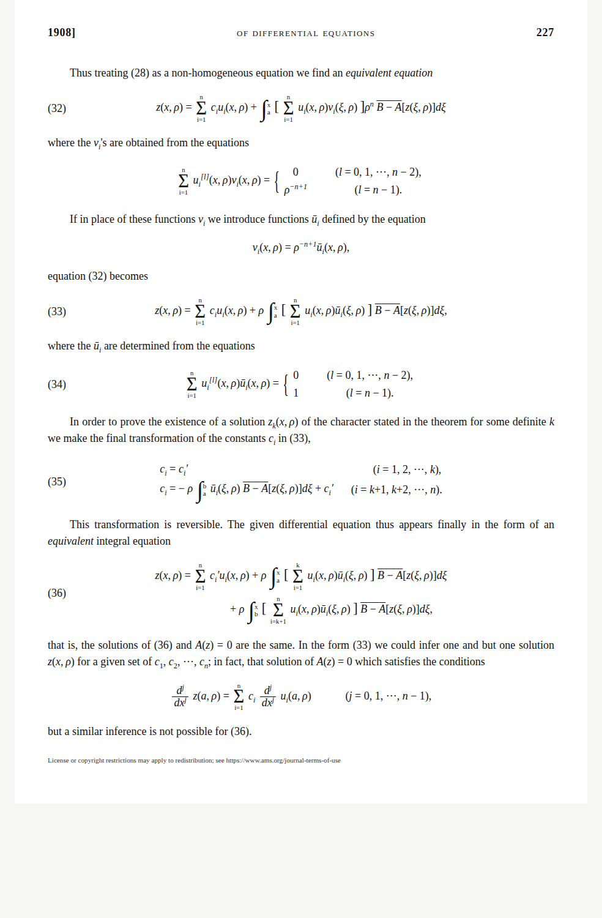1908] of differential equations 227
Thus treating (28) as a non-homogeneous equation we find an equivalent equation
(32) z(x, ρ) = nΣi=1 ciui(x, ρ) + ∫xa [ nΣi=1 ui(x, ρ)vi(ξ, ρ) ] ρn B − A[z(ξ, ρ)]dξ
where the vi's are obtained from the equations
nΣi=1 ui[l](x, ρ)vi(x, ρ) =
| 0 | ( l = 0, 1, ···, n − 2), |
| ρ −n+1 | ( l = n − 1). |
If in place of these functions vi we introduce functions ūi defined by the equation
vi(x, ρ) = ρ−n+1ūi(x, ρ),
equation (32) becomes
(33) z(x, ρ) = nΣi=1 ciui(x, ρ) + ρ ∫xa [ nΣi=1 ui(x, ρ)ūi(ξ, ρ) ] B − A[z(ξ, ρ)]dξ,
where the ūi are determined from the equations
(34) nΣi=1 ui[l](x, ρ)ūi(x, ρ) =
| 0 | ( l = 0, 1, ···, n − 2), |
| 1 | ( l = n − 1). |
In order to prove the existence of a solution zk(x, ρ) of the character stated in the theorem for some definite k we make the final transformation of the constants ci in (33),
(35)
| c i = c i ′ | ( i = 1, 2, ···, k ), |
| c i = − ρ ∫ b a ū i ( ξ , ρ ) B − A [ z ( ξ , ρ )] dξ + c i ′ | ( i = k +1, k +2, ···, n ). |
This transformation is reversible. The given differential equation thus appears finally in the form of an equivalent integral equation
(36)
z(x, ρ) = nΣi=1 ci′ui(x, ρ) + ρ ∫xa [ kΣi=1 ui(x, ρ)ūi(ξ, ρ) ] B − A[z(ξ, ρ)]dξ
+ ρ ∫xb [ nΣi=k+1 ui(x, ρ)ūi(ξ, ρ) ] B − A[z(ξ, ρ)]dξ,
that is, the solutions of (36) and A(z) = 0 are the same. In the form (33) we could infer one and but one solution z(x, ρ) for a given set of c1, c2, ···, cn; in fact, that solution of A(z) = 0 which satisfies the conditions
dj dxj z(a, ρ) = nΣi=1 ci dj dxj ui(a, ρ) (j = 0, 1, ···, n − 1),
but a similar inference is not possible for (36).
License or copyright restrictions may apply to redistribution; see https://www.ams.org/journal-terms-of-use